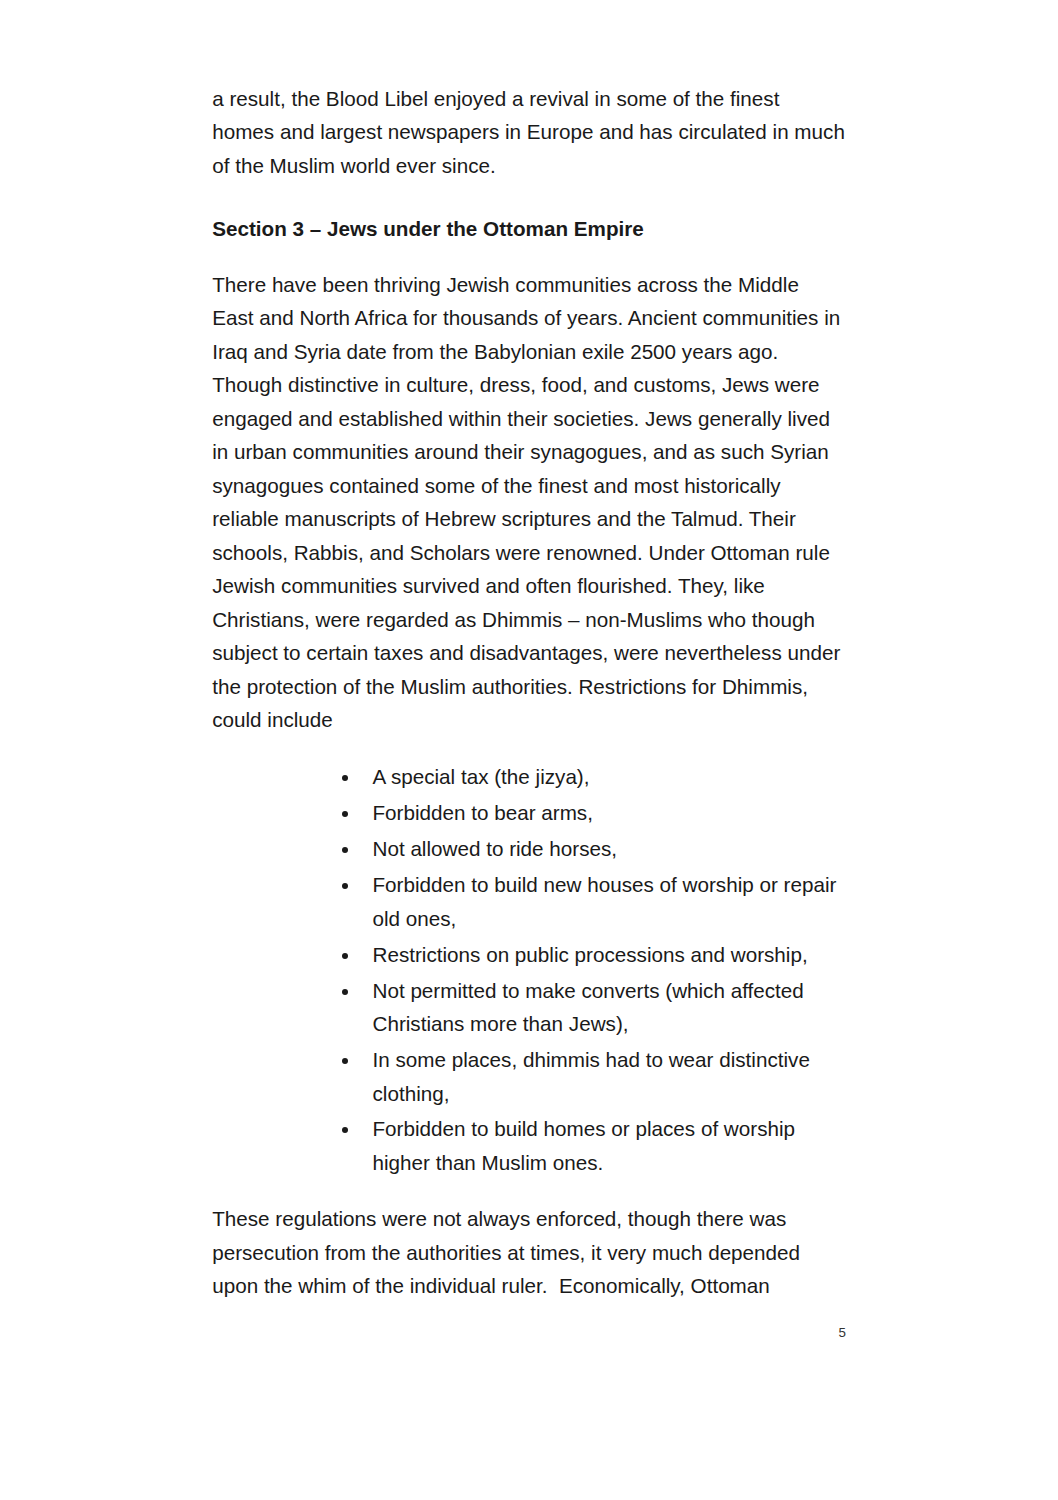a result, the Blood Libel enjoyed a revival in some of the finest homes and largest newspapers in Europe and has circulated in much of the Muslim world ever since.
Section 3 – Jews under the Ottoman Empire
There have been thriving Jewish communities across the Middle East and North Africa for thousands of years. Ancient communities in Iraq and Syria date from the Babylonian exile 2500 years ago. Though distinctive in culture, dress, food, and customs, Jews were engaged and established within their societies. Jews generally lived in urban communities around their synagogues, and as such Syrian synagogues contained some of the finest and most historically reliable manuscripts of Hebrew scriptures and the Talmud. Their schools, Rabbis, and Scholars were renowned. Under Ottoman rule Jewish communities survived and often flourished. They, like Christians, were regarded as Dhimmis – non-Muslims who though subject to certain taxes and disadvantages, were nevertheless under the protection of the Muslim authorities. Restrictions for Dhimmis, could include
A special tax (the jizya),
Forbidden to bear arms,
Not allowed to ride horses,
Forbidden to build new houses of worship or repair old ones,
Restrictions on public processions and worship,
Not permitted to make converts (which affected Christians more than Jews),
In some places, dhimmis had to wear distinctive clothing,
Forbidden to build homes or places of worship higher than Muslim ones.
These regulations were not always enforced, though there was persecution from the authorities at times, it very much depended upon the whim of the individual ruler. Economically, Ottoman
5